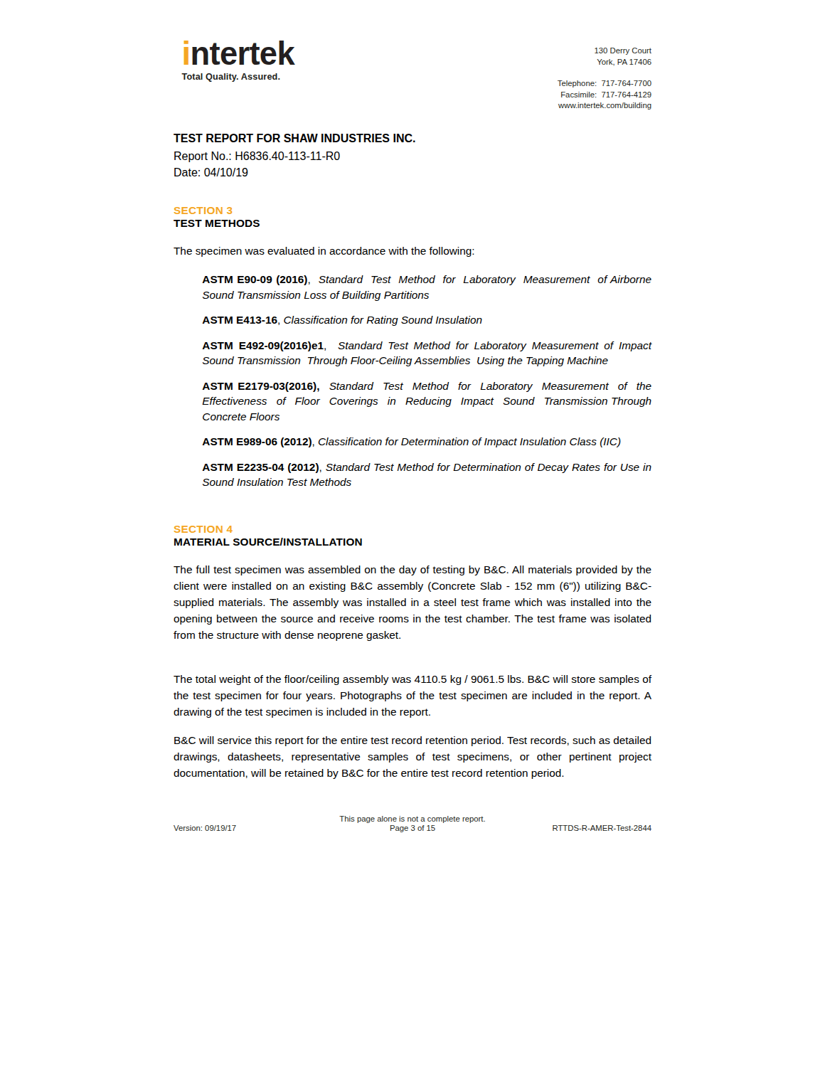intertek
Total Quality. Assured.
130 Derry Court
York, PA 17406
Telephone: 717-764-7700
Facsimile: 717-764-4129
www.intertek.com/building
TEST REPORT FOR SHAW INDUSTRIES INC.
Report No.: H6836.40-113-11-R0
Date: 04/10/19
SECTION 3
TEST METHODS
The specimen was evaluated in accordance with the following:
ASTM E90-09 (2016), Standard Test Method for Laboratory Measurement of Airborne Sound Transmission Loss of Building Partitions
ASTM E413-16, Classification for Rating Sound Insulation
ASTM E492-09(2016)e1, Standard Test Method for Laboratory Measurement of Impact Sound Transmission Through Floor-Ceiling Assemblies Using the Tapping Machine
ASTM E2179-03(2016), Standard Test Method for Laboratory Measurement of the Effectiveness of Floor Coverings in Reducing Impact Sound Transmission Through Concrete Floors
ASTM E989-06 (2012), Classification for Determination of Impact Insulation Class (IIC)
ASTM E2235-04 (2012), Standard Test Method for Determination of Decay Rates for Use in Sound Insulation Test Methods
SECTION 4
MATERIAL SOURCE/INSTALLATION
The full test specimen was assembled on the day of testing by B&C. All materials provided by the client were installed on an existing B&C assembly (Concrete Slab - 152 mm (6")) utilizing B&C-supplied materials. The assembly was installed in a steel test frame which was installed into the opening between the source and receive rooms in the test chamber. The test frame was isolated from the structure with dense neoprene gasket.
The total weight of the floor/ceiling assembly was 4110.5 kg / 9061.5 lbs. B&C will store samples of the test specimen for four years. Photographs of the test specimen are included in the report. A drawing of the test specimen is included in the report.
B&C will service this report for the entire test record retention period. Test records, such as detailed drawings, datasheets, representative samples of test specimens, or other pertinent project documentation, will be retained by B&C for the entire test record retention period.
This page alone is not a complete report.
Version: 09/19/17
Page 3 of 15
RTTDS-R-AMER-Test-2844